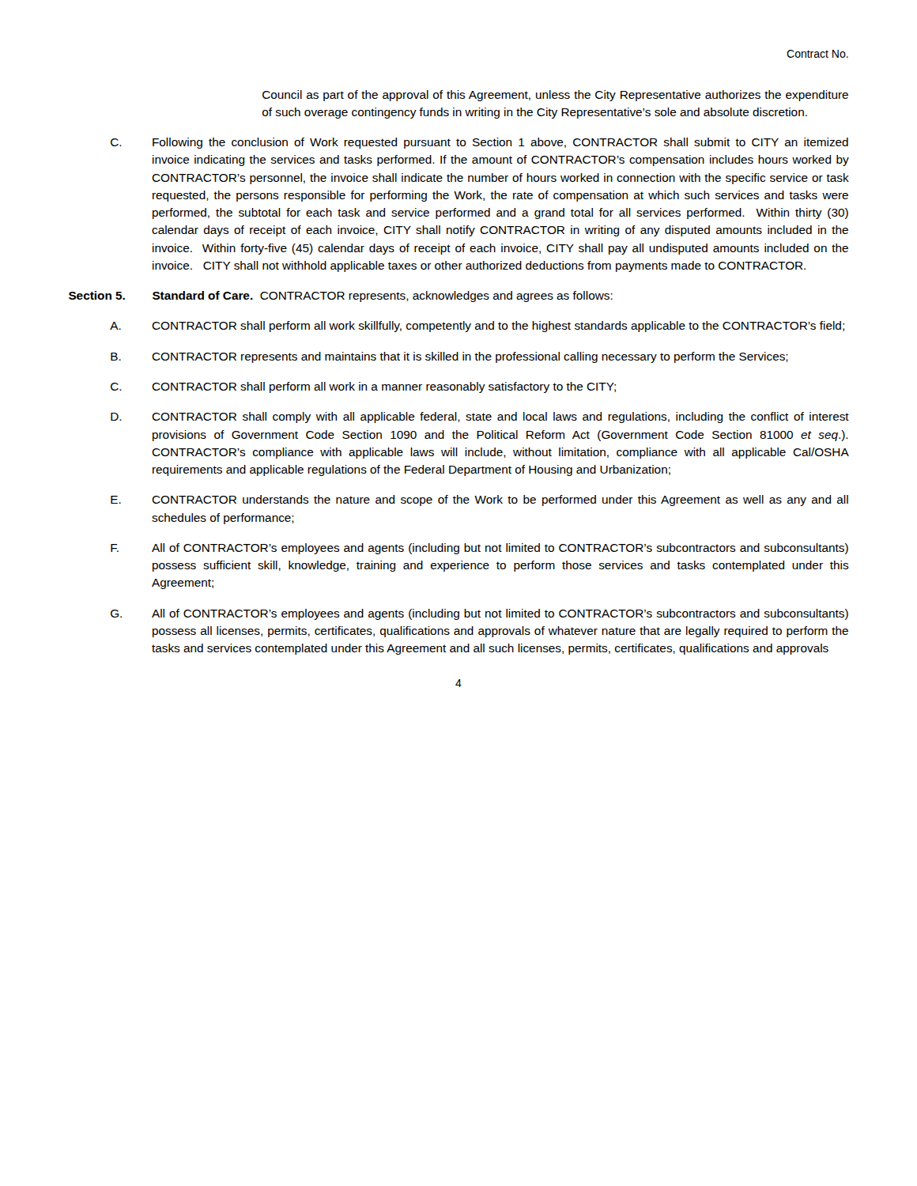Contract No.
Council as part of the approval of this Agreement, unless the City Representative authorizes the expenditure of such overage contingency funds in writing in the City Representative’s sole and absolute discretion.
C.
Following the conclusion of Work requested pursuant to Section 1 above, CONTRACTOR shall submit to CITY an itemized invoice indicating the services and tasks performed. If the amount of CONTRACTOR’s compensation includes hours worked by CONTRACTOR’s personnel, the invoice shall indicate the number of hours worked in connection with the specific service or task requested, the persons responsible for performing the Work, the rate of compensation at which such services and tasks were performed, the subtotal for each task and service performed and a grand total for all services performed. Within thirty (30) calendar days of receipt of each invoice, CITY shall notify CONTRACTOR in writing of any disputed amounts included in the invoice. Within forty-five (45) calendar days of receipt of each invoice, CITY shall pay all undisputed amounts included on the invoice. CITY shall not withhold applicable taxes or other authorized deductions from payments made to CONTRACTOR.
Section 5. Standard of Care. CONTRACTOR represents, acknowledges and agrees as follows:
A.
CONTRACTOR shall perform all work skillfully, competently and to the highest standards applicable to the CONTRACTOR’s field;
B.
CONTRACTOR represents and maintains that it is skilled in the professional calling necessary to perform the Services;
C.
CONTRACTOR shall perform all work in a manner reasonably satisfactory to the CITY;
D.
CONTRACTOR shall comply with all applicable federal, state and local laws and regulations, including the conflict of interest provisions of Government Code Section 1090 and the Political Reform Act (Government Code Section 81000 et seq.). CONTRACTOR’s compliance with applicable laws will include, without limitation, compliance with all applicable Cal/OSHA requirements and applicable regulations of the Federal Department of Housing and Urbanization;
E.
CONTRACTOR understands the nature and scope of the Work to be performed under this Agreement as well as any and all schedules of performance;
F.
All of CONTRACTOR’s employees and agents (including but not limited to CONTRACTOR’s subcontractors and subconsultants) possess sufficient skill, knowledge, training and experience to perform those services and tasks contemplated under this Agreement;
G.
All of CONTRACTOR’s employees and agents (including but not limited to CONTRACTOR’s subcontractors and subconsultants) possess all licenses, permits, certificates, qualifications and approvals of whatever nature that are legally required to perform the tasks and services contemplated under this Agreement and all such licenses, permits, certificates, qualifications and approvals
4